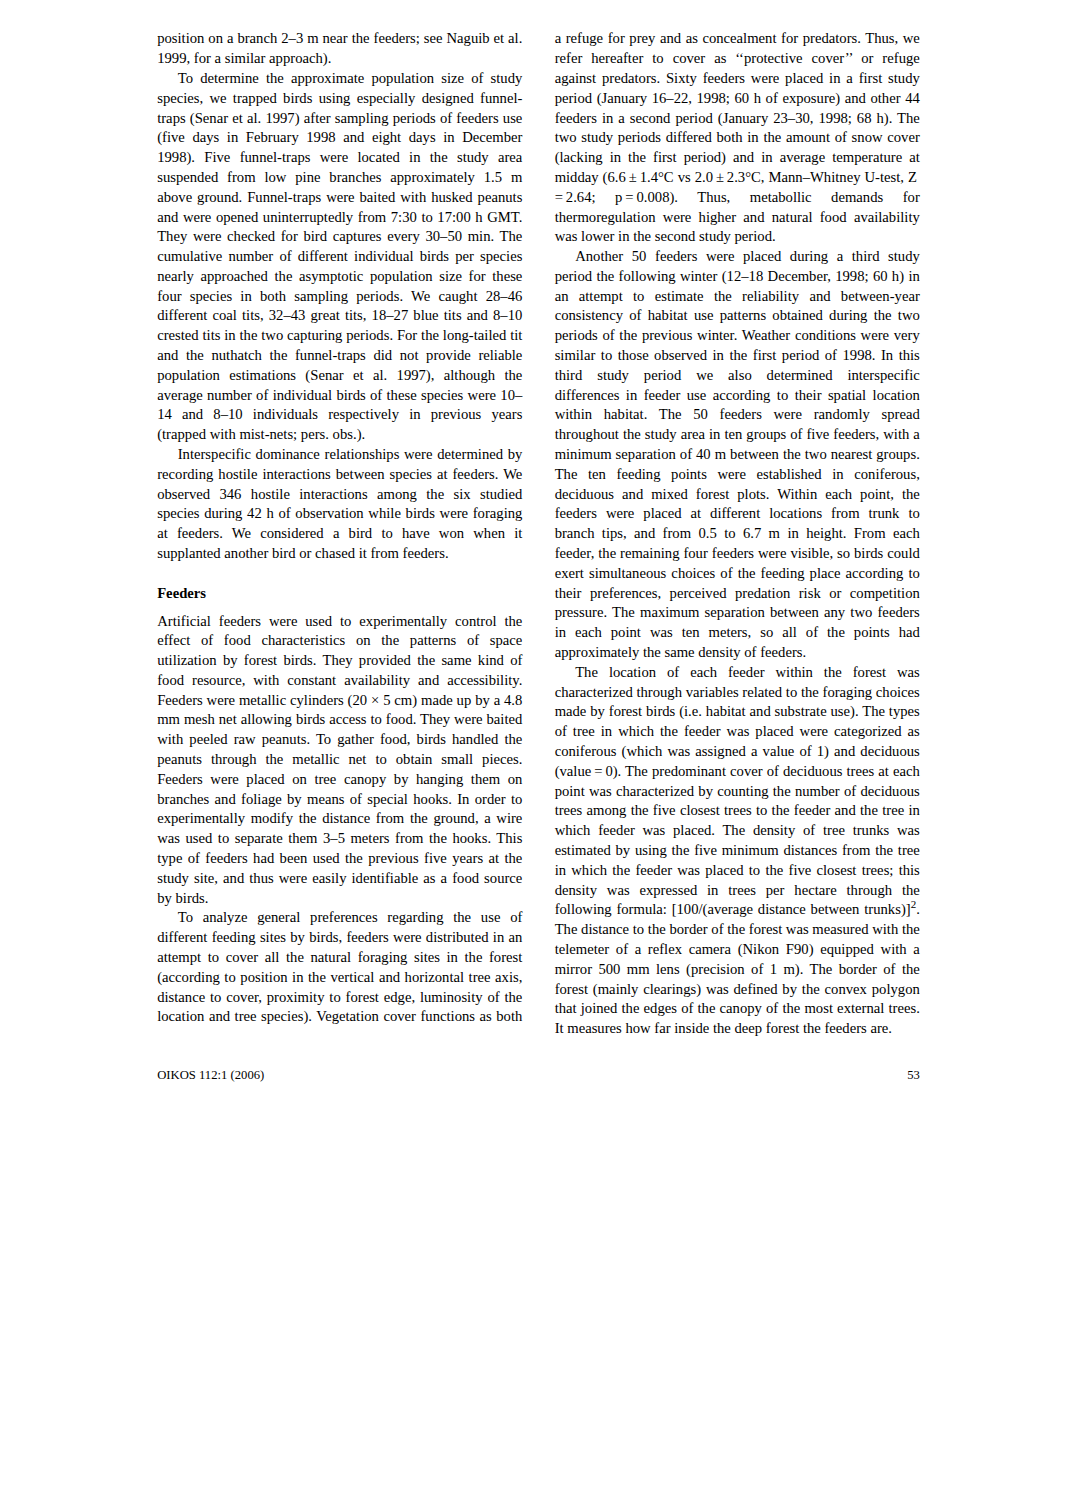position on a branch 2–3 m near the feeders; see Naguib et al. 1999, for a similar approach).
To determine the approximate population size of study species, we trapped birds using especially designed funnel-traps (Senar et al. 1997) after sampling periods of feeders use (five days in February 1998 and eight days in December 1998). Five funnel-traps were located in the study area suspended from low pine branches approximately 1.5 m above ground. Funnel-traps were baited with husked peanuts and were opened uninterruptedly from 7:30 to 17:00 h GMT. They were checked for bird captures every 30–50 min. The cumulative number of different individual birds per species nearly approached the asymptotic population size for these four species in both sampling periods. We caught 28–46 different coal tits, 32–43 great tits, 18–27 blue tits and 8–10 crested tits in the two capturing periods. For the long-tailed tit and the nuthatch the funnel-traps did not provide reliable population estimations (Senar et al. 1997), although the average number of individual birds of these species were 10–14 and 8–10 individuals respectively in previous years (trapped with mist-nets; pers. obs.).
Interspecific dominance relationships were determined by recording hostile interactions between species at feeders. We observed 346 hostile interactions among the six studied species during 42 h of observation while birds were foraging at feeders. We considered a bird to have won when it supplanted another bird or chased it from feeders.
Feeders
Artificial feeders were used to experimentally control the effect of food characteristics on the patterns of space utilization by forest birds. They provided the same kind of food resource, with constant availability and accessibility. Feeders were metallic cylinders (20 × 5 cm) made up by a 4.8 mm mesh net allowing birds access to food. They were baited with peeled raw peanuts. To gather food, birds handled the peanuts through the metallic net to obtain small pieces. Feeders were placed on tree canopy by hanging them on branches and foliage by means of special hooks. In order to experimentally modify the distance from the ground, a wire was used to separate them 3–5 meters from the hooks. This type of feeders had been used the previous five years at the study site, and thus were easily identifiable as a food source by birds.
To analyze general preferences regarding the use of different feeding sites by birds, feeders were distributed in an attempt to cover all the natural foraging sites in the forest (according to position in the vertical and horizontal tree axis, distance to cover, proximity to forest edge, luminosity of the location and tree species). Vegetation cover functions as both a refuge for prey and as concealment for predators. Thus, we refer hereafter to cover as ‘‘protective cover’’ or refuge against predators. Sixty feeders were placed in a first study period (January 16–22, 1998; 60 h of exposure) and other 44 feeders in a second period (January 23–30, 1998; 68 h). The two study periods differed both in the amount of snow cover (lacking in the first period) and in average temperature at midday (6.6 ± 1.4°C vs 2.0 ± 2.3°C, Mann–Whitney U-test, Z = 2.64; p = 0.008). Thus, metabollic demands for thermoregulation were higher and natural food availability was lower in the second study period.
Another 50 feeders were placed during a third study period the following winter (12–18 December, 1998; 60 h) in an attempt to estimate the reliability and between-year consistency of habitat use patterns obtained during the two periods of the previous winter. Weather conditions were very similar to those observed in the first period of 1998. In this third study period we also determined interspecific differences in feeder use according to their spatial location within habitat. The 50 feeders were randomly spread throughout the study area in ten groups of five feeders, with a minimum separation of 40 m between the two nearest groups. The ten feeding points were established in coniferous, deciduous and mixed forest plots. Within each point, the feeders were placed at different locations from trunk to branch tips, and from 0.5 to 6.7 m in height. From each feeder, the remaining four feeders were visible, so birds could exert simultaneous choices of the feeding place according to their preferences, perceived predation risk or competition pressure. The maximum separation between any two feeders in each point was ten meters, so all of the points had approximately the same density of feeders.
The location of each feeder within the forest was characterized through variables related to the foraging choices made by forest birds (i.e. habitat and substrate use). The types of tree in which the feeder was placed were categorized as coniferous (which was assigned a value of 1) and deciduous (value = 0). The predominant cover of deciduous trees at each point was characterized by counting the number of deciduous trees among the five closest trees to the feeder and the tree in which feeder was placed. The density of tree trunks was estimated by using the five minimum distances from the tree in which the feeder was placed to the five closest trees; this density was expressed in trees per hectare through the following formula: [100/(average distance between trunks)]2. The distance to the border of the forest was measured with the telemeter of a reflex camera (Nikon F90) equipped with a mirror 500 mm lens (precision of 1 m). The border of the forest (mainly clearings) was defined by the convex polygon that joined the edges of the canopy of the most external trees. It measures how far inside the deep forest the feeders are.
OIKOS 112:1 (2006) 53